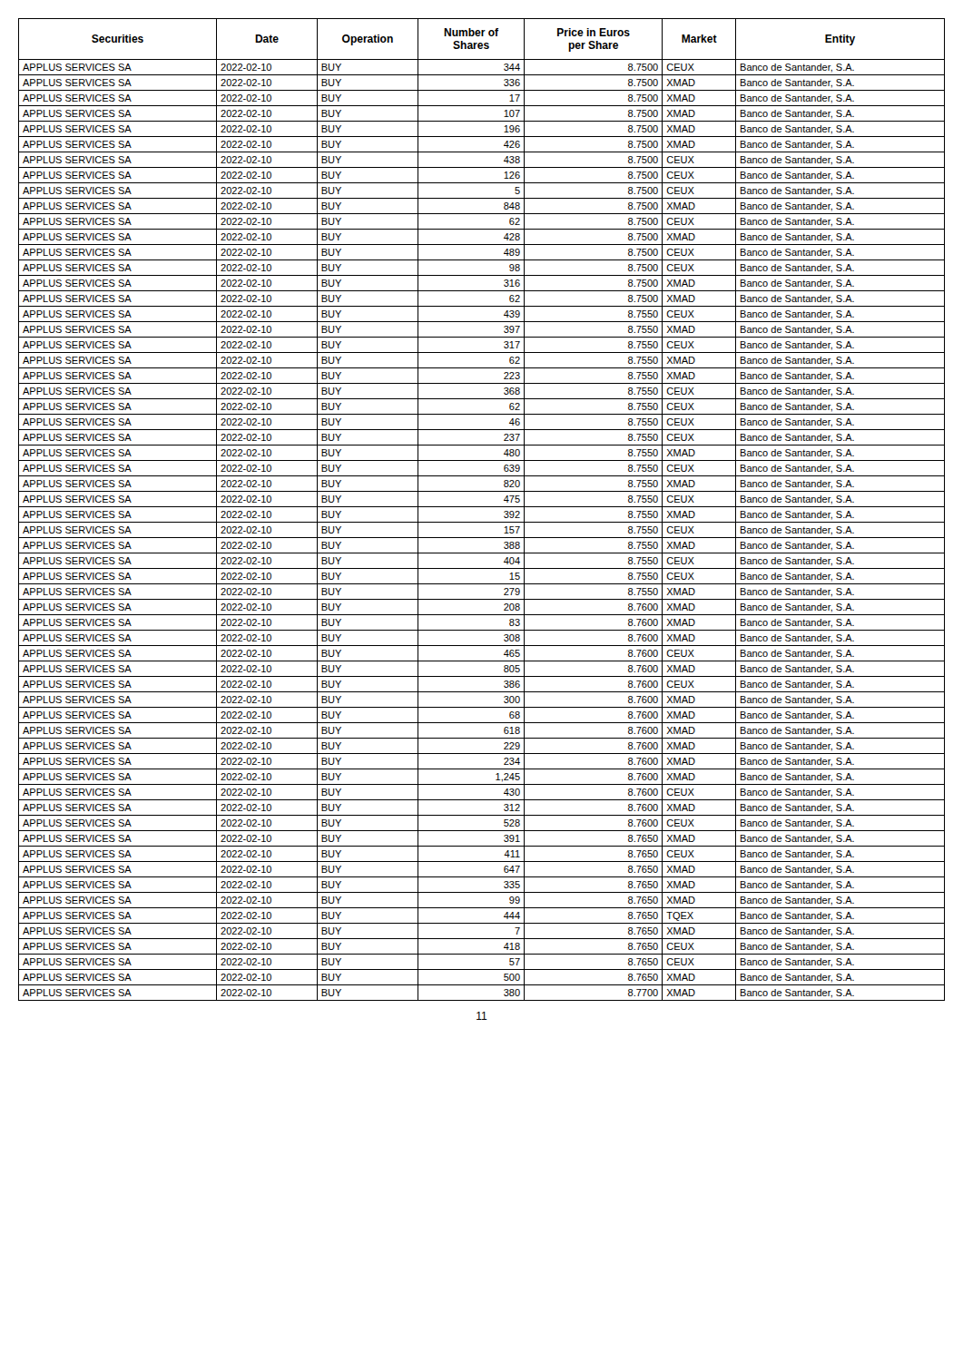| Securities | Date | Operation | Number of Shares | Price in Euros per Share | Market | Entity |
| --- | --- | --- | --- | --- | --- | --- |
| APPLUS SERVICES SA | 2022-02-10 | BUY | 344 | 8.7500 | CEUX | Banco de Santander, S.A. |
| APPLUS SERVICES SA | 2022-02-10 | BUY | 336 | 8.7500 | XMAD | Banco de Santander, S.A. |
| APPLUS SERVICES SA | 2022-02-10 | BUY | 17 | 8.7500 | XMAD | Banco de Santander, S.A. |
| APPLUS SERVICES SA | 2022-02-10 | BUY | 107 | 8.7500 | XMAD | Banco de Santander, S.A. |
| APPLUS SERVICES SA | 2022-02-10 | BUY | 196 | 8.7500 | XMAD | Banco de Santander, S.A. |
| APPLUS SERVICES SA | 2022-02-10 | BUY | 426 | 8.7500 | XMAD | Banco de Santander, S.A. |
| APPLUS SERVICES SA | 2022-02-10 | BUY | 438 | 8.7500 | CEUX | Banco de Santander, S.A. |
| APPLUS SERVICES SA | 2022-02-10 | BUY | 126 | 8.7500 | CEUX | Banco de Santander, S.A. |
| APPLUS SERVICES SA | 2022-02-10 | BUY | 5 | 8.7500 | CEUX | Banco de Santander, S.A. |
| APPLUS SERVICES SA | 2022-02-10 | BUY | 848 | 8.7500 | XMAD | Banco de Santander, S.A. |
| APPLUS SERVICES SA | 2022-02-10 | BUY | 62 | 8.7500 | CEUX | Banco de Santander, S.A. |
| APPLUS SERVICES SA | 2022-02-10 | BUY | 428 | 8.7500 | XMAD | Banco de Santander, S.A. |
| APPLUS SERVICES SA | 2022-02-10 | BUY | 489 | 8.7500 | CEUX | Banco de Santander, S.A. |
| APPLUS SERVICES SA | 2022-02-10 | BUY | 98 | 8.7500 | CEUX | Banco de Santander, S.A. |
| APPLUS SERVICES SA | 2022-02-10 | BUY | 316 | 8.7500 | XMAD | Banco de Santander, S.A. |
| APPLUS SERVICES SA | 2022-02-10 | BUY | 62 | 8.7500 | XMAD | Banco de Santander, S.A. |
| APPLUS SERVICES SA | 2022-02-10 | BUY | 439 | 8.7550 | CEUX | Banco de Santander, S.A. |
| APPLUS SERVICES SA | 2022-02-10 | BUY | 397 | 8.7550 | XMAD | Banco de Santander, S.A. |
| APPLUS SERVICES SA | 2022-02-10 | BUY | 317 | 8.7550 | CEUX | Banco de Santander, S.A. |
| APPLUS SERVICES SA | 2022-02-10 | BUY | 62 | 8.7550 | XMAD | Banco de Santander, S.A. |
| APPLUS SERVICES SA | 2022-02-10 | BUY | 223 | 8.7550 | XMAD | Banco de Santander, S.A. |
| APPLUS SERVICES SA | 2022-02-10 | BUY | 368 | 8.7550 | CEUX | Banco de Santander, S.A. |
| APPLUS SERVICES SA | 2022-02-10 | BUY | 62 | 8.7550 | CEUX | Banco de Santander, S.A. |
| APPLUS SERVICES SA | 2022-02-10 | BUY | 46 | 8.7550 | CEUX | Banco de Santander, S.A. |
| APPLUS SERVICES SA | 2022-02-10 | BUY | 237 | 8.7550 | CEUX | Banco de Santander, S.A. |
| APPLUS SERVICES SA | 2022-02-10 | BUY | 480 | 8.7550 | XMAD | Banco de Santander, S.A. |
| APPLUS SERVICES SA | 2022-02-10 | BUY | 639 | 8.7550 | CEUX | Banco de Santander, S.A. |
| APPLUS SERVICES SA | 2022-02-10 | BUY | 820 | 8.7550 | XMAD | Banco de Santander, S.A. |
| APPLUS SERVICES SA | 2022-02-10 | BUY | 475 | 8.7550 | CEUX | Banco de Santander, S.A. |
| APPLUS SERVICES SA | 2022-02-10 | BUY | 392 | 8.7550 | XMAD | Banco de Santander, S.A. |
| APPLUS SERVICES SA | 2022-02-10 | BUY | 157 | 8.7550 | CEUX | Banco de Santander, S.A. |
| APPLUS SERVICES SA | 2022-02-10 | BUY | 388 | 8.7550 | XMAD | Banco de Santander, S.A. |
| APPLUS SERVICES SA | 2022-02-10 | BUY | 404 | 8.7550 | CEUX | Banco de Santander, S.A. |
| APPLUS SERVICES SA | 2022-02-10 | BUY | 15 | 8.7550 | CEUX | Banco de Santander, S.A. |
| APPLUS SERVICES SA | 2022-02-10 | BUY | 279 | 8.7550 | XMAD | Banco de Santander, S.A. |
| APPLUS SERVICES SA | 2022-02-10 | BUY | 208 | 8.7600 | XMAD | Banco de Santander, S.A. |
| APPLUS SERVICES SA | 2022-02-10 | BUY | 83 | 8.7600 | XMAD | Banco de Santander, S.A. |
| APPLUS SERVICES SA | 2022-02-10 | BUY | 308 | 8.7600 | XMAD | Banco de Santander, S.A. |
| APPLUS SERVICES SA | 2022-02-10 | BUY | 465 | 8.7600 | CEUX | Banco de Santander, S.A. |
| APPLUS SERVICES SA | 2022-02-10 | BUY | 805 | 8.7600 | XMAD | Banco de Santander, S.A. |
| APPLUS SERVICES SA | 2022-02-10 | BUY | 386 | 8.7600 | CEUX | Banco de Santander, S.A. |
| APPLUS SERVICES SA | 2022-02-10 | BUY | 300 | 8.7600 | XMAD | Banco de Santander, S.A. |
| APPLUS SERVICES SA | 2022-02-10 | BUY | 68 | 8.7600 | XMAD | Banco de Santander, S.A. |
| APPLUS SERVICES SA | 2022-02-10 | BUY | 618 | 8.7600 | XMAD | Banco de Santander, S.A. |
| APPLUS SERVICES SA | 2022-02-10 | BUY | 229 | 8.7600 | XMAD | Banco de Santander, S.A. |
| APPLUS SERVICES SA | 2022-02-10 | BUY | 234 | 8.7600 | XMAD | Banco de Santander, S.A. |
| APPLUS SERVICES SA | 2022-02-10 | BUY | 1,245 | 8.7600 | XMAD | Banco de Santander, S.A. |
| APPLUS SERVICES SA | 2022-02-10 | BUY | 430 | 8.7600 | CEUX | Banco de Santander, S.A. |
| APPLUS SERVICES SA | 2022-02-10 | BUY | 312 | 8.7600 | XMAD | Banco de Santander, S.A. |
| APPLUS SERVICES SA | 2022-02-10 | BUY | 528 | 8.7600 | CEUX | Banco de Santander, S.A. |
| APPLUS SERVICES SA | 2022-02-10 | BUY | 391 | 8.7650 | XMAD | Banco de Santander, S.A. |
| APPLUS SERVICES SA | 2022-02-10 | BUY | 411 | 8.7650 | CEUX | Banco de Santander, S.A. |
| APPLUS SERVICES SA | 2022-02-10 | BUY | 647 | 8.7650 | XMAD | Banco de Santander, S.A. |
| APPLUS SERVICES SA | 2022-02-10 | BUY | 335 | 8.7650 | XMAD | Banco de Santander, S.A. |
| APPLUS SERVICES SA | 2022-02-10 | BUY | 99 | 8.7650 | XMAD | Banco de Santander, S.A. |
| APPLUS SERVICES SA | 2022-02-10 | BUY | 444 | 8.7650 | TQEX | Banco de Santander, S.A. |
| APPLUS SERVICES SA | 2022-02-10 | BUY | 7 | 8.7650 | XMAD | Banco de Santander, S.A. |
| APPLUS SERVICES SA | 2022-02-10 | BUY | 418 | 8.7650 | CEUX | Banco de Santander, S.A. |
| APPLUS SERVICES SA | 2022-02-10 | BUY | 57 | 8.7650 | CEUX | Banco de Santander, S.A. |
| APPLUS SERVICES SA | 2022-02-10 | BUY | 500 | 8.7650 | XMAD | Banco de Santander, S.A. |
| APPLUS SERVICES SA | 2022-02-10 | BUY | 380 | 8.7700 | XMAD | Banco de Santander, S.A. |
11